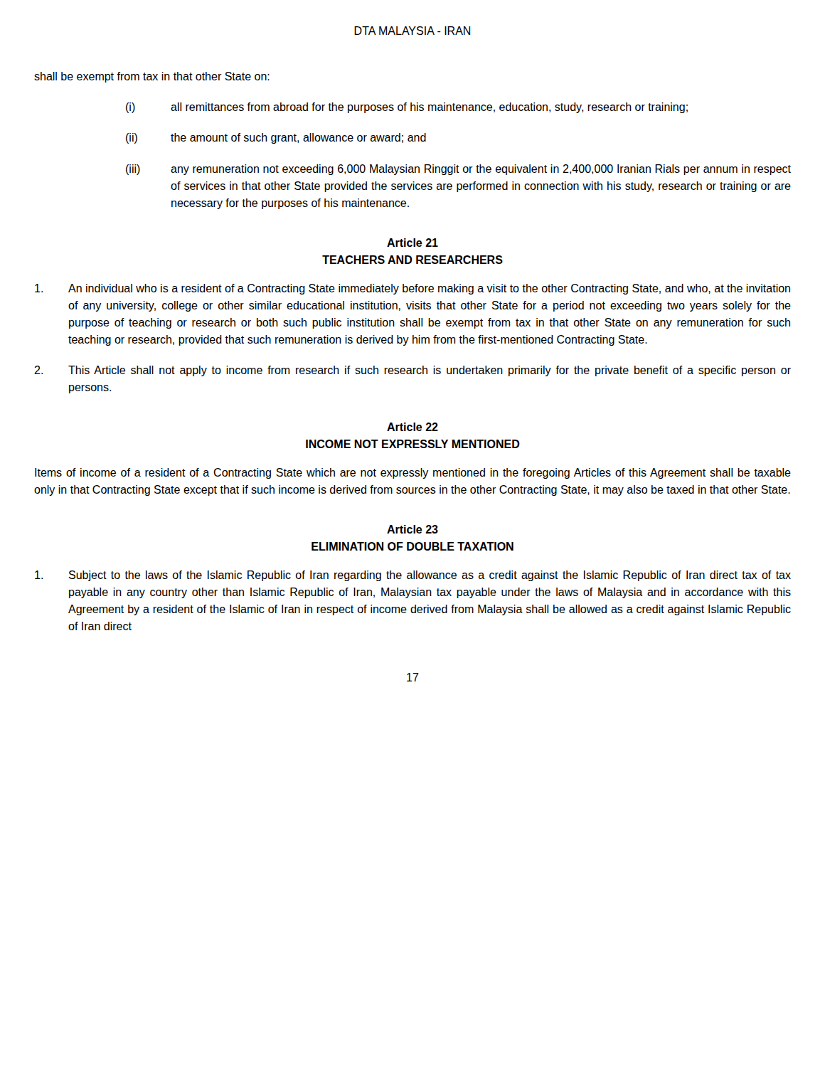DTA MALAYSIA - IRAN
shall be exempt from tax in that other State on:
(i) all remittances from abroad for the purposes of his maintenance, education, study, research or training;
(ii) the amount of such grant, allowance or award; and
(iii) any remuneration not exceeding 6,000 Malaysian Ringgit or the equivalent in 2,400,000 Iranian Rials per annum in respect of services in that other State provided the services are performed in connection with his study, research or training or are necessary for the purposes of his maintenance.
Article 21 TEACHERS AND RESEARCHERS
1. An individual who is a resident of a Contracting State immediately before making a visit to the other Contracting State, and who, at the invitation of any university, college or other similar educational institution, visits that other State for a period not exceeding two years solely for the purpose of teaching or research or both such public institution shall be exempt from tax in that other State on any remuneration for such teaching or research, provided that such remuneration is derived by him from the first-mentioned Contracting State.
2. This Article shall not apply to income from research if such research is undertaken primarily for the private benefit of a specific person or persons.
Article 22 INCOME NOT EXPRESSLY MENTIONED
Items of income of a resident of a Contracting State which are not expressly mentioned in the foregoing Articles of this Agreement shall be taxable only in that Contracting State except that if such income is derived from sources in the other Contracting State, it may also be taxed in that other State.
Article 23 ELIMINATION OF DOUBLE TAXATION
1. Subject to the laws of the Islamic Republic of Iran regarding the allowance as a credit against the Islamic Republic of Iran direct tax of tax payable in any country other than Islamic Republic of Iran, Malaysian tax payable under the laws of Malaysia and in accordance with this Agreement by a resident of the Islamic of Iran in respect of income derived from Malaysia shall be allowed as a credit against Islamic Republic of Iran direct
17